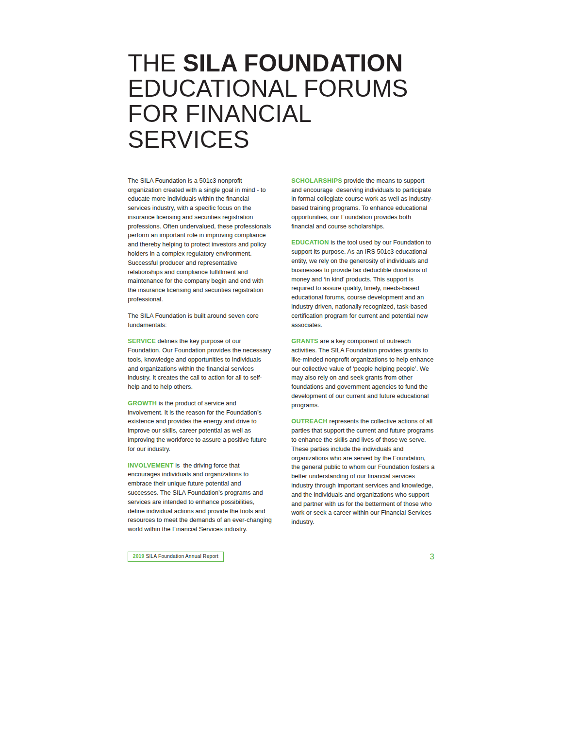The SILA Foundation
Educational Forums
for Financial Services
The SILA Foundation is a 501c3 nonprofit organization created with a single goal in mind - to educate more individuals within the financial services industry, with a specific focus on the insurance licensing and securities registration professions. Often undervalued, these professionals perform an important role in improving compliance and thereby helping to protect investors and policy holders in a complex regulatory environment. Successful producer and representative relationships and compliance fulfillment and maintenance for the company begin and end with the insurance licensing and securities registration professional.
The SILA Foundation is built around seven core fundamentals:
SERVICE defines the key purpose of our Foundation. Our Foundation provides the necessary tools, knowledge and opportunities to individuals and organizations within the financial services industry. It creates the call to action for all to self-help and to help others.
GROWTH is the product of service and involvement. It is the reason for the Foundation’s existence and provides the energy and drive to improve our skills, career potential as well as improving the workforce to assure a positive future for our industry.
INVOLVEMENT is the driving force that encourages individuals and organizations to embrace their unique future potential and successes. The SILA Foundation’s programs and services are intended to enhance possibilities, define individual actions and provide the tools and resources to meet the demands of an ever-changing world within the Financial Services industry.
SCHOLARSHIPS provide the means to support and encourage deserving individuals to participate in formal collegiate course work as well as industry-based training programs. To enhance educational opportunities, our Foundation provides both financial and course scholarships.
EDUCATION is the tool used by our Foundation to support its purpose. As an IRS 501c3 educational entity, we rely on the generosity of individuals and businesses to provide tax deductible donations of money and ‘in kind’ products. This support is required to assure quality, timely, needs-based educational forums, course development and an industry driven, nationally recognized, task-based certification program for current and potential new associates.
GRANTS are a key component of outreach activities. The SILA Foundation provides grants to like-minded nonprofit organizations to help enhance our collective value of ‘people helping people’. We may also rely on and seek grants from other foundations and government agencies to fund the development of our current and future educational programs.
OUTREACH represents the collective actions of all parties that support the current and future programs to enhance the skills and lives of those we serve. These parties include the individuals and organizations who are served by the Foundation, the general public to whom our Foundation fosters a better understanding of our financial services industry through important services and knowledge, and the individuals and organizations who support and partner with us for the betterment of those who work or seek a career within our Financial Services industry.
2019 SILA Foundation Annual Report
3